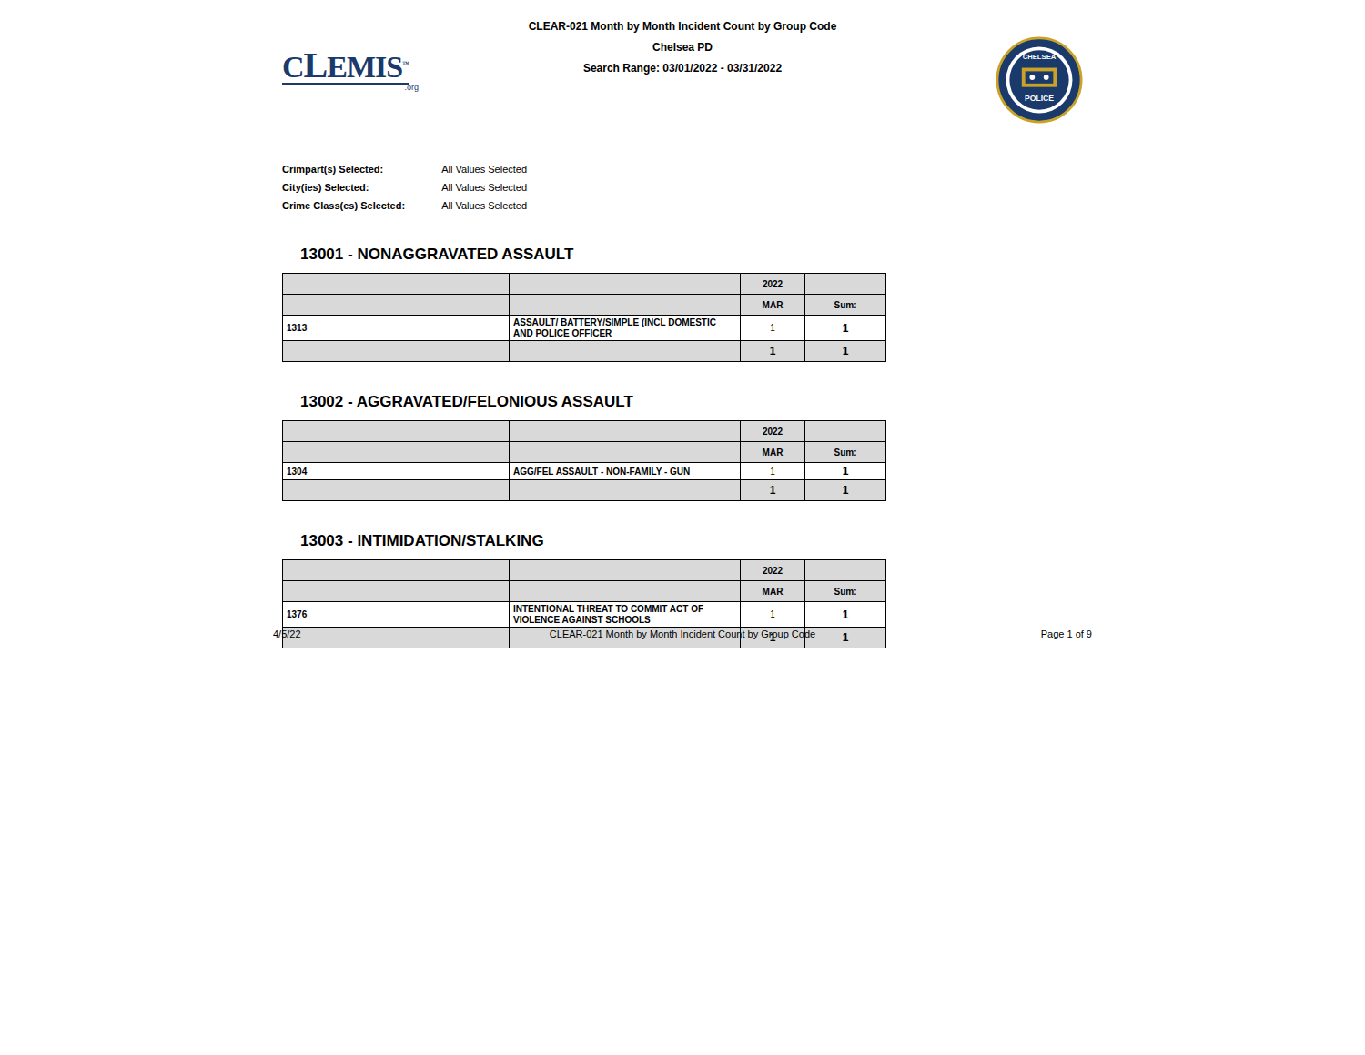CLEMIS™
.org
CHELSEA POLICE
CLEAR-021 Month by Month Incident Count by Group Code
Chelsea PD
Search Range: 03/01/2022 - 03/31/2022
| Crimpart(s) Selected: | All Values Selected |
| City(ies) Selected: | All Values Selected |
| Crime Class(es) Selected: | All Values Selected |
13001 - NONAGGRAVATED ASSAULT
| | | 2022 | |
| | | MAR | Sum: |
| 1313 | ASSAULT/ BATTERY/SIMPLE (INCL DOMESTIC AND POLICE OFFICER | 1 | 1 |
| | | 1 | 1 |
13002 - AGGRAVATED/FELONIOUS ASSAULT
| | | 2022 | |
| | | MAR | Sum: |
| 1304 | AGG/FEL ASSAULT - NON-FAMILY - GUN | 1 | 1 |
| | | 1 | 1 |
13003 - INTIMIDATION/STALKING
| | | 2022 | |
| | | MAR | Sum: |
| 1376 | INTENTIONAL THREAT TO COMMIT ACT OF VIOLENCE AGAINST SCHOOLS | 1 | 1 |
| | | 1 | 1 |
4/5/22
CLEAR-021 Month by Month Incident Count by Group Code
Page 1 of 9